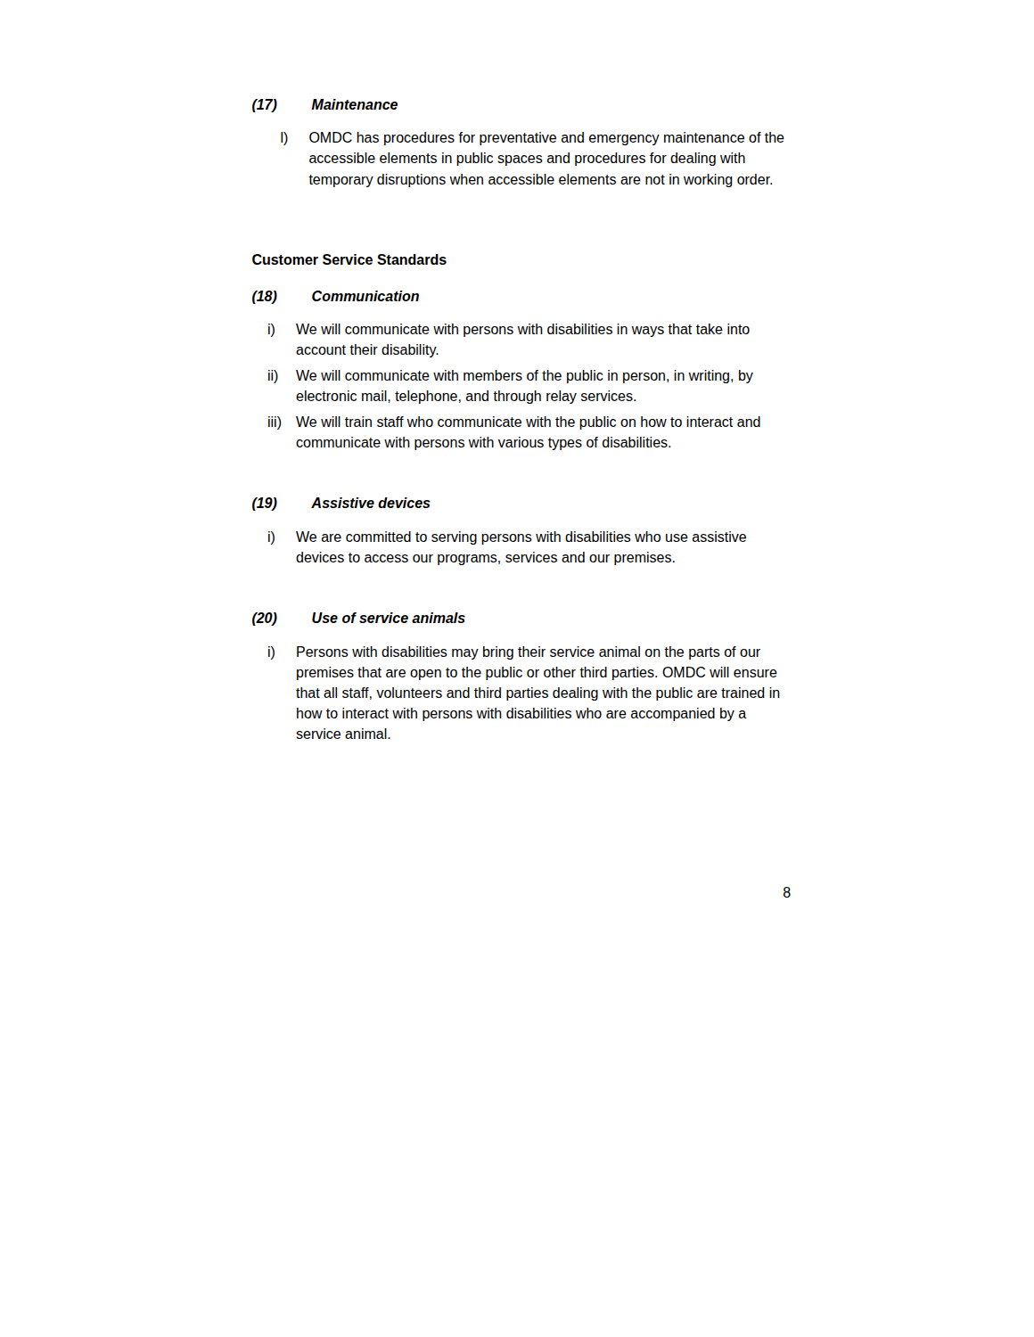(17) Maintenance
l) OMDC has procedures for preventative and emergency maintenance of the accessible elements in public spaces and procedures for dealing with temporary disruptions when accessible elements are not in working order.
Customer Service Standards
(18) Communication
i) We will communicate with persons with disabilities in ways that take into account their disability.
ii) We will communicate with members of the public in person, in writing, by electronic mail, telephone, and through relay services.
iii) We will train staff who communicate with the public on how to interact and communicate with persons with various types of disabilities.
(19) Assistive devices
i) We are committed to serving persons with disabilities who use assistive devices to access our programs, services and our premises.
(20) Use of service animals
i) Persons with disabilities may bring their service animal on the parts of our premises that are open to the public or other third parties. OMDC will ensure that all staff, volunteers and third parties dealing with the public are trained in how to interact with persons with disabilities who are accompanied by a service animal.
8